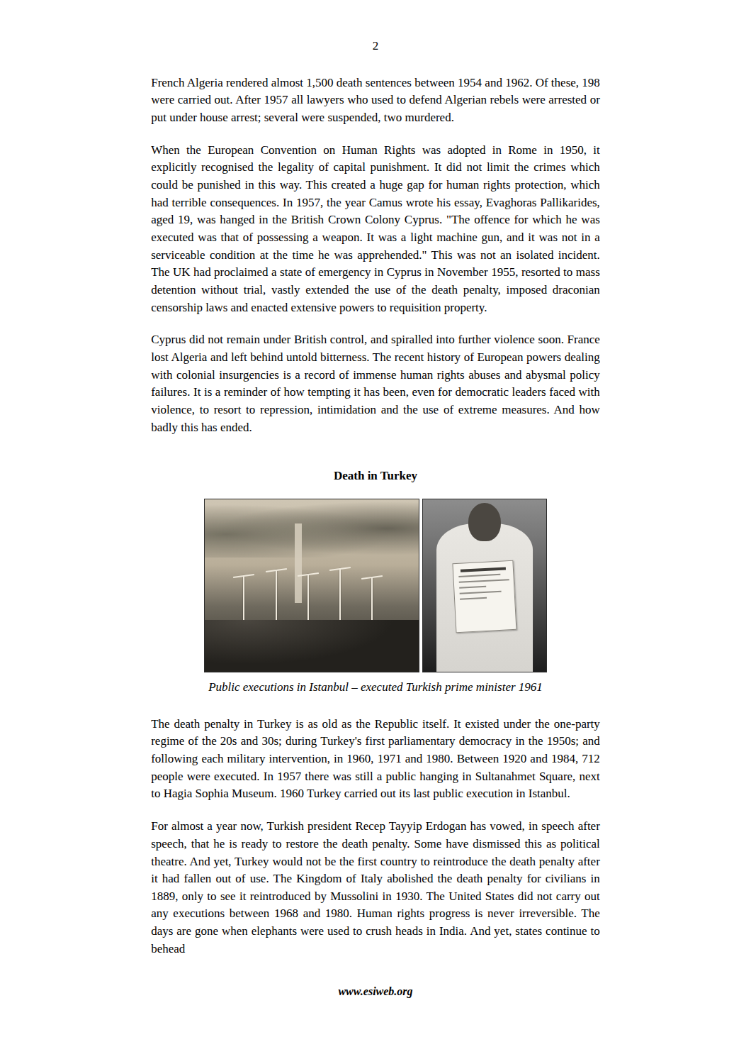2
French Algeria rendered almost 1,500 death sentences between 1954 and 1962. Of these, 198 were carried out. After 1957 all lawyers who used to defend Algerian rebels were arrested or put under house arrest; several were suspended, two murdered.
When the European Convention on Human Rights was adopted in Rome in 1950, it explicitly recognised the legality of capital punishment. It did not limit the crimes which could be punished in this way. This created a huge gap for human rights protection, which had terrible consequences. In 1957, the year Camus wrote his essay, Evaghoras Pallikarides, aged 19, was hanged in the British Crown Colony Cyprus. "The offence for which he was executed was that of possessing a weapon. It was a light machine gun, and it was not in a serviceable condition at the time he was apprehended." This was not an isolated incident. The UK had proclaimed a state of emergency in Cyprus in November 1955, resorted to mass detention without trial, vastly extended the use of the death penalty, imposed draconian censorship laws and enacted extensive powers to requisition property.
Cyprus did not remain under British control, and spiralled into further violence soon. France lost Algeria and left behind untold bitterness. The recent history of European powers dealing with colonial insurgencies is a record of immense human rights abuses and abysmal policy failures. It is a reminder of how tempting it has been, even for democratic leaders faced with violence, to resort to repression, intimidation and the use of extreme measures. And how badly this has ended.
Death in Turkey
Public executions in Istanbul – executed Turkish prime minister 1961
The death penalty in Turkey is as old as the Republic itself. It existed under the one-party regime of the 20s and 30s; during Turkey's first parliamentary democracy in the 1950s; and following each military intervention, in 1960, 1971 and 1980. Between 1920 and 1984, 712 people were executed. In 1957 there was still a public hanging in Sultanahmet Square, next to Hagia Sophia Museum. 1960 Turkey carried out its last public execution in Istanbul.
For almost a year now, Turkish president Recep Tayyip Erdogan has vowed, in speech after speech, that he is ready to restore the death penalty. Some have dismissed this as political theatre. And yet, Turkey would not be the first country to reintroduce the death penalty after it had fallen out of use. The Kingdom of Italy abolished the death penalty for civilians in 1889, only to see it reintroduced by Mussolini in 1930. The United States did not carry out any executions between 1968 and 1980. Human rights progress is never irreversible. The days are gone when elephants were used to crush heads in India. And yet, states continue to behead
www.esiweb.org